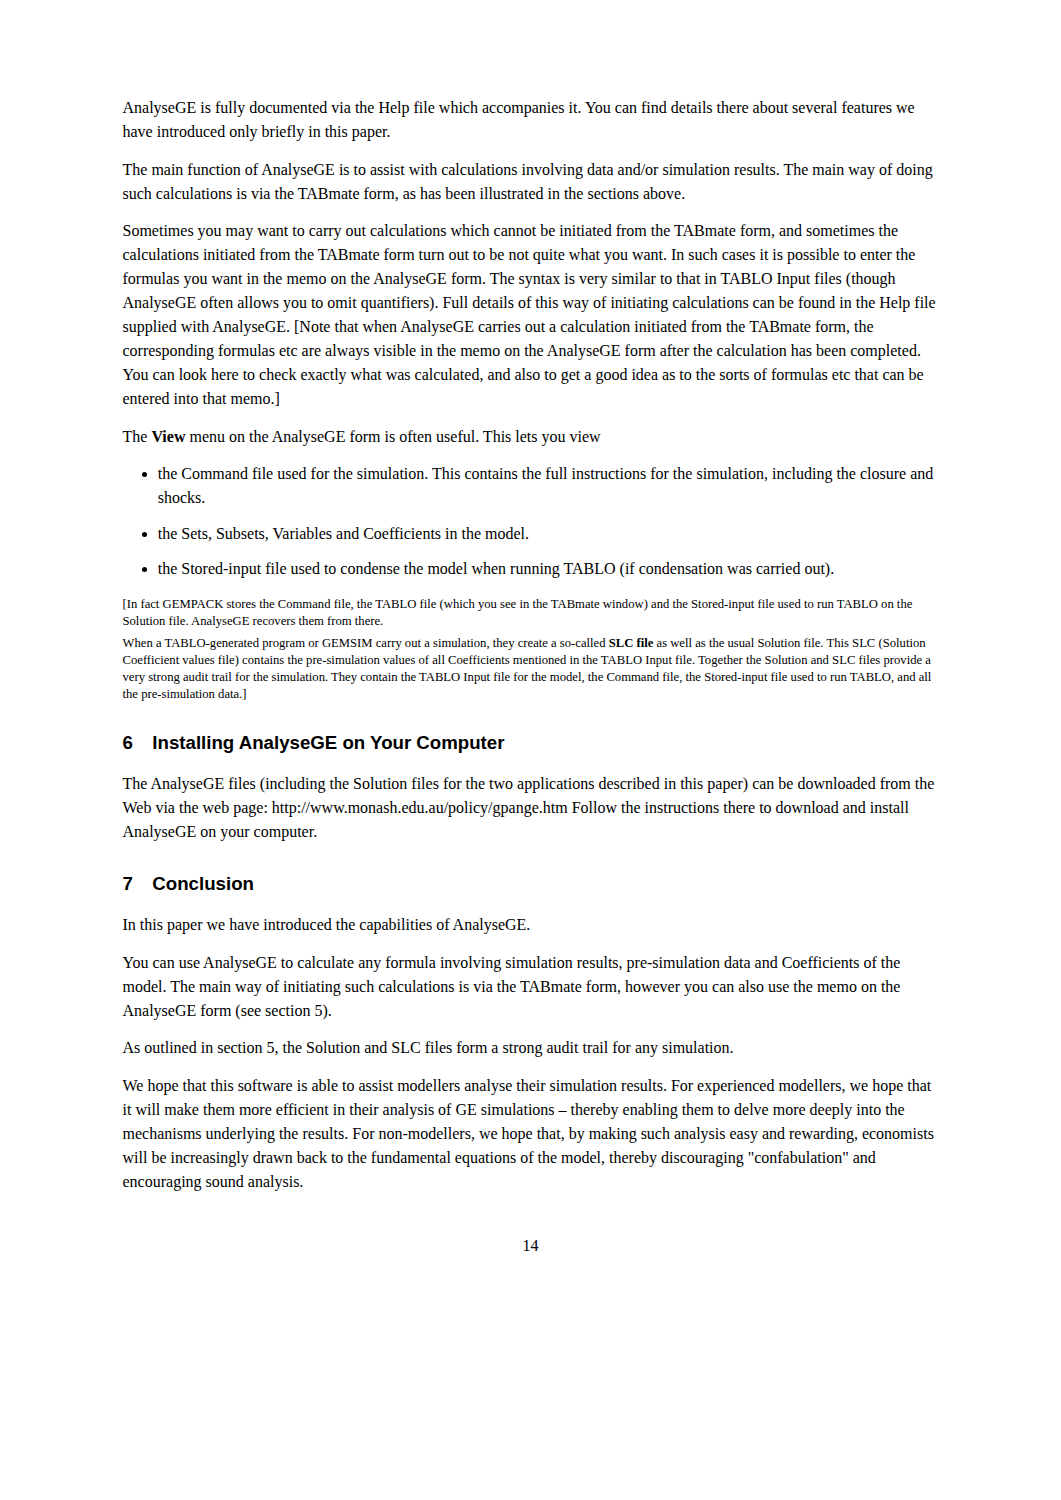AnalyseGE is fully documented via the Help file which accompanies it. You can find details there about several features we have introduced only briefly in this paper.
The main function of AnalyseGE is to assist with calculations involving data and/or simulation results. The main way of doing such calculations is via the TABmate form, as has been illustrated in the sections above.
Sometimes you may want to carry out calculations which cannot be initiated from the TABmate form, and sometimes the calculations initiated from the TABmate form turn out to be not quite what you want. In such cases it is possible to enter the formulas you want in the memo on the AnalyseGE form. The syntax is very similar to that in TABLO Input files (though AnalyseGE often allows you to omit quantifiers). Full details of this way of initiating calculations can be found in the Help file supplied with AnalyseGE. [Note that when AnalyseGE carries out a calculation initiated from the TABmate form, the corresponding formulas etc are always visible in the memo on the AnalyseGE form after the calculation has been completed. You can look here to check exactly what was calculated, and also to get a good idea as to the sorts of formulas etc that can be entered into that memo.]
The View menu on the AnalyseGE form is often useful. This lets you view
the Command file used for the simulation. This contains the full instructions for the simulation, including the closure and shocks.
the Sets, Subsets, Variables and Coefficients in the model.
the Stored-input file used to condense the model when running TABLO (if condensation was carried out).
[In fact GEMPACK stores the Command file, the TABLO file (which you see in the TABmate window) and the Stored-input file used to run TABLO on the Solution file. AnalyseGE recovers them from there.
When a TABLO-generated program or GEMSIM carry out a simulation, they create a so-called SLC file as well as the usual Solution file. This SLC (Solution Coefficient values file) contains the pre-simulation values of all Coefficients mentioned in the TABLO Input file. Together the Solution and SLC files provide a very strong audit trail for the simulation. They contain the TABLO Input file for the model, the Command file, the Stored-input file used to run TABLO, and all the pre-simulation data.]
6 Installing AnalyseGE on Your Computer
The AnalyseGE files (including the Solution files for the two applications described in this paper) can be downloaded from the Web via the web page: http://www.monash.edu.au/policy/gpange.htm Follow the instructions there to download and install AnalyseGE on your computer.
7 Conclusion
In this paper we have introduced the capabilities of AnalyseGE.
You can use AnalyseGE to calculate any formula involving simulation results, pre-simulation data and Coefficients of the model. The main way of initiating such calculations is via the TABmate form, however you can also use the memo on the AnalyseGE form (see section 5).
As outlined in section 5, the Solution and SLC files form a strong audit trail for any simulation.
We hope that this software is able to assist modellers analyse their simulation results. For experienced modellers, we hope that it will make them more efficient in their analysis of GE simulations – thereby enabling them to delve more deeply into the mechanisms underlying the results. For non-modellers, we hope that, by making such analysis easy and rewarding, economists will be increasingly drawn back to the fundamental equations of the model, thereby discouraging "confabulation" and encouraging sound analysis.
14